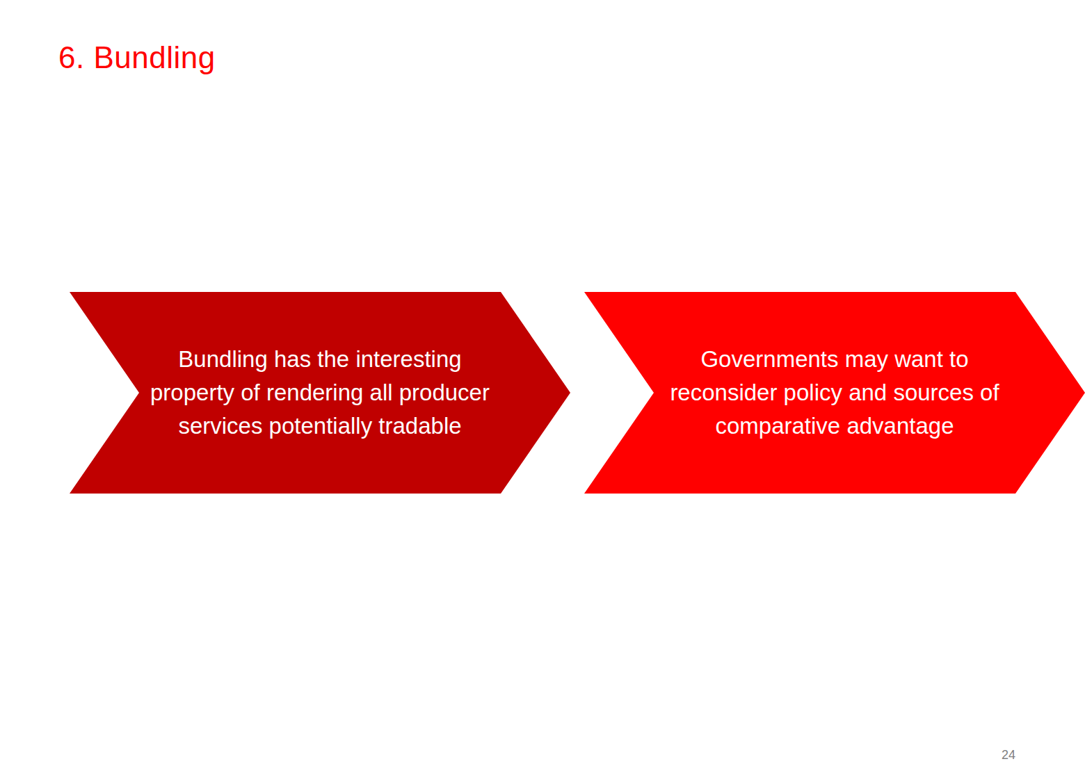6. Bundling
Bundling has the interesting property of rendering all producer services potentially tradable
Governments may want to reconsider policy and sources of comparative advantage
24